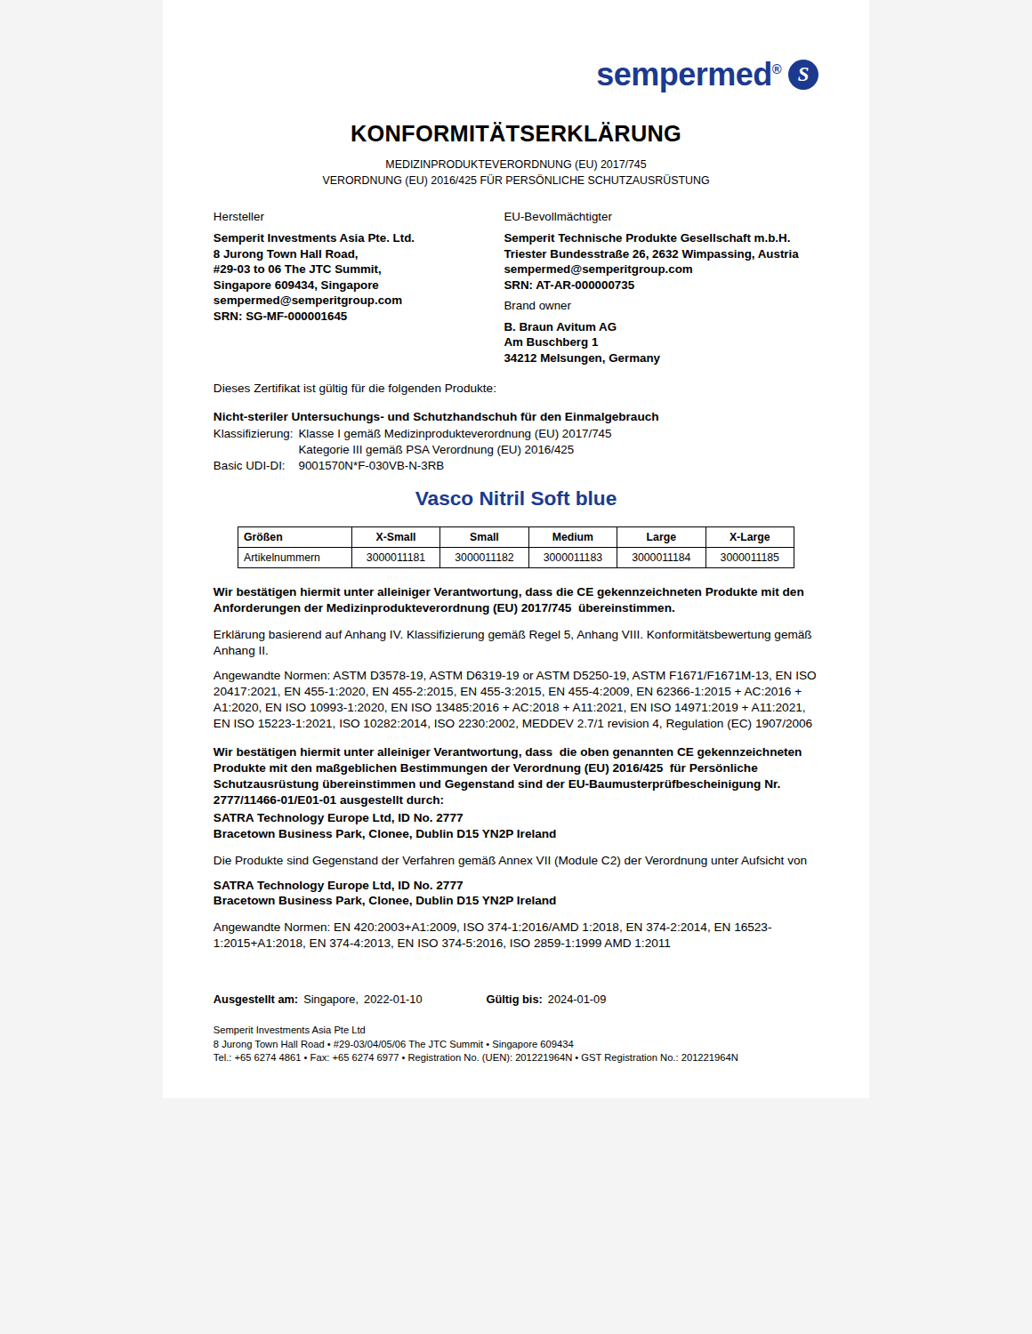sempermed®S
KONFORMITÄTSERKLÄRUNG
MEDIZINPRODUKTEVERORDNUNG (EU) 2017/745
VERORDNUNG (EU) 2016/425 FÜR PERSÖNLICHE SCHUTZAUSRÜSTUNG
| Hersteller Semperit Investments Asia Pte. Ltd. 8 Jurong Town Hall Road, #29-03 to 06 The JTC Summit, Singapore 609434, Singapore sempermed@semperitgroup.com SRN: SG-MF-000001645 | EU-Bevollmächtigter Semperit Technische Produkte Gesellschaft m.b.H. Triester Bundesstraße 26, 2632 Wimpassing, Austria sempermed@semperitgroup.com SRN: AT-AR-000000735 Brand owner B. Braun Avitum AG Am Buschberg 1 34212 Melsungen, Germany |
Dieses Zertifikat ist gültig für die folgenden Produkte:
Nicht-steriler Untersuchungs- und Schutzhandschuh für den Einmalgebrauch
| Klassifizierung: | Klasse I gemäß Medizinprodukteverordnung (EU) 2017/745 |
| | Kategorie III gemäß PSA Verordnung (EU) 2016/425 |
| Basic UDI-DI: | 9001570N*F-030VB-N-3RB |
Vasco Nitril Soft blue
| Größen | X-Small | Small | Medium | Large | X-Large |
| --- | --- | --- | --- | --- | --- |
| Artikelnummern | 3000011181 | 3000011182 | 3000011183 | 3000011184 | 3000011185 |
Wir bestätigen hiermit unter alleiniger Verantwortung, dass die CE gekennzeichneten Produkte mit den Anforderungen der Medizinprodukteverordnung (EU) 2017/745 übereinstimmen.
Erklärung basierend auf Anhang IV. Klassifizierung gemäß Regel 5, Anhang VIII. Konformitätsbewertung gemäß Anhang II.
Angewandte Normen: ASTM D3578-19, ASTM D6319-19 or ASTM D5250-19, ASTM F1671/F1671M-13, EN ISO 20417:2021, EN 455-1:2020, EN 455-2:2015, EN 455-3:2015, EN 455-4:2009, EN 62366-1:2015 + AC:2016 + A1:2020, EN ISO 10993-1:2020, EN ISO 13485:2016 + AC:2018 + A11:2021, EN ISO 14971:2019 + A11:2021, EN ISO 15223-1:2021, ISO 10282:2014, ISO 2230:2002, MEDDEV 2.7/1 revision 4, Regulation (EC) 1907/2006
Wir bestätigen hiermit unter alleiniger Verantwortung, dass die oben genannten CE gekennzeichneten Produkte mit den maßgeblichen Bestimmungen der Verordnung (EU) 2016/425 für Persönliche Schutzausrüstung übereinstimmen und Gegenstand sind der EU-Baumusterprüfbescheinigung Nr. 2777/11466-01/E01-01 ausgestellt durch:
SATRA Technology Europe Ltd, ID No. 2777
Bracetown Business Park, Clonee, Dublin D15 YN2P Ireland
Die Produkte sind Gegenstand der Verfahren gemäß Annex VII (Module C2) der Verordnung unter Aufsicht von
SATRA Technology Europe Ltd, ID No. 2777
Bracetown Business Park, Clonee, Dublin D15 YN2P Ireland
Angewandte Normen: EN 420:2003+A1:2009, ISO 374-1:2016/AMD 1:2018, EN 374-2:2014, EN 16523-1:2015+A1:2018, EN 374-4:2013, EN ISO 374-5:2016, ISO 2859-1:1999 AMD 1:2011
| Ausgestellt am: | Singapore, | 2022-01-10 | | Gültig bis: | 2024-01-09 |
Semperit Investments Asia Pte Ltd
8 Jurong Town Hall Road • #29-03/04/05/06 The JTC Summit • Singapore 609434
Tel.: +65 6274 4861 • Fax: +65 6274 6977 • Registration No. (UEN): 201221964N • GST Registration No.: 201221964N